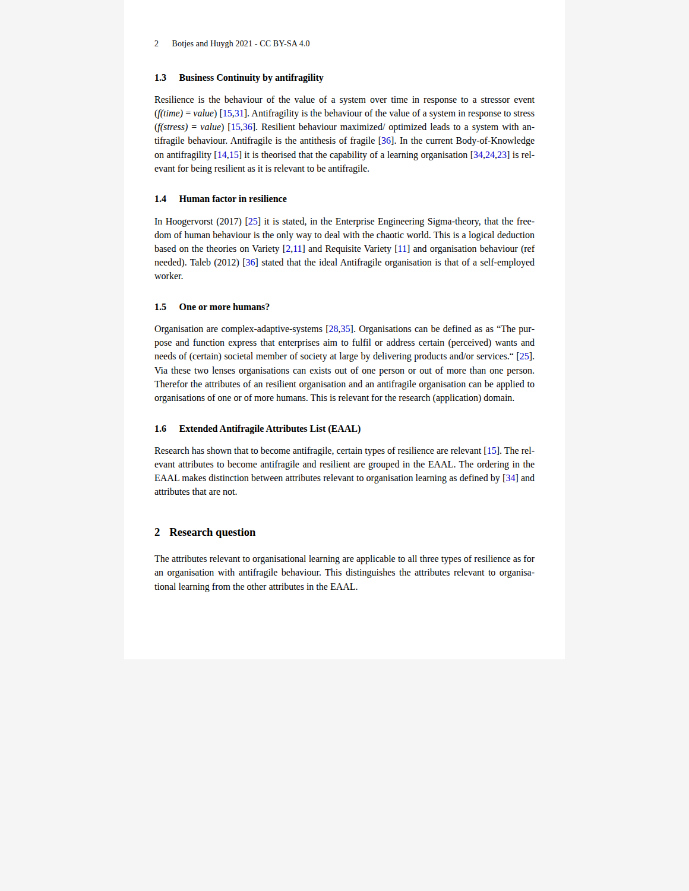2 Botjes and Huygh 2021 - CC BY-SA 4.0
1.3 Business Continuity by antifragility
Resilience is the behaviour of the value of a system over time in response to a stressor event (f(time) = value) [15,31]. Antifragility is the behaviour of the value of a system in response to stress (f(stress) = value) [15,36]. Resilient behaviour maximized/ optimized leads to a system with antifragile behaviour. Antifragile is the antithesis of fragile [36]. In the current Body-of-Knowledge on antifragility [14,15] it is theorised that the capability of a learning organisation [34,24,23] is relevant for being resilient as it is relevant to be antifragile.
1.4 Human factor in resilience
In Hoogervorst (2017) [25] it is stated, in the Enterprise Engineering Sigma-theory, that the freedom of human behaviour is the only way to deal with the chaotic world. This is a logical deduction based on the theories on Variety [2,11] and Requisite Variety [11] and organisation behaviour (ref needed). Taleb (2012) [36] stated that the ideal Antifragile organisation is that of a self-employed worker.
1.5 One or more humans?
Organisation are complex-adaptive-systems [28,35]. Organisations can be defined as as “The purpose and function express that enterprises aim to fulfil or address certain (perceived) wants and needs of (certain) societal member of society at large by delivering products and/or services.“ [25]. Via these two lenses organisations can exists out of one person or out of more than one person. Therefor the attributes of an resilient organisation and an antifragile organisation can be applied to organisations of one or of more humans. This is relevant for the research (application) domain.
1.6 Extended Antifragile Attributes List (EAAL)
Research has shown that to become antifragile, certain types of resilience are relevant [15]. The relevant attributes to become antifragile and resilient are grouped in the EAAL. The ordering in the EAAL makes distinction between attributes relevant to organisation learning as defined by [34] and attributes that are not.
2 Research question
The attributes relevant to organisational learning are applicable to all three types of resilience as for an organisation with antifragile behaviour. This distinguishes the attributes relevant to organisational learning from the other attributes in the EAAL.